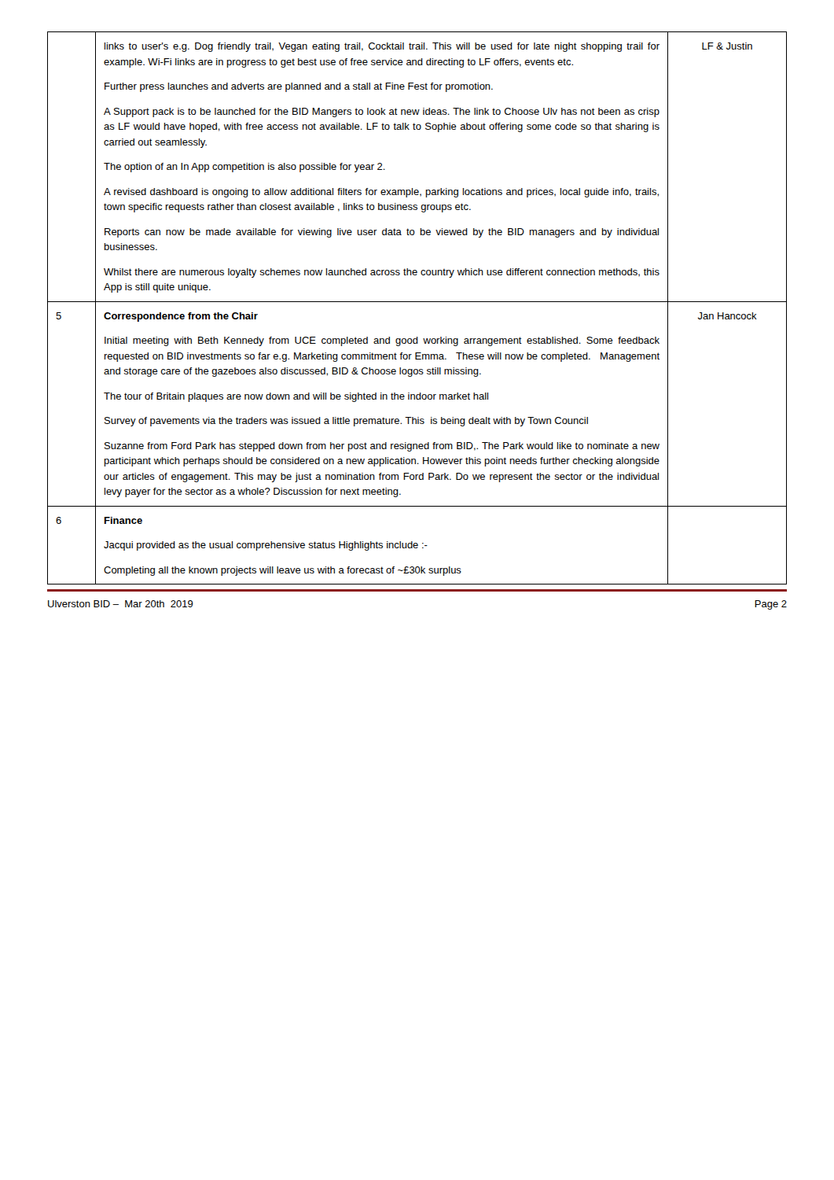| | links to user's e.g. Dog friendly trail, Vegan eating trail, Cocktail trail. This will be used for late night shopping trail for example. Wi-Fi links are in progress to get best use of free service and directing to LF offers, events etc. Further press launches and adverts are planned and a stall at Fine Fest for promotion. A Support pack is to be launched for the BID Mangers to look at new ideas. The link to Choose Ulv has not been as crisp as LF would have hoped, with free access not available. LF to talk to Sophie about offering some code so that sharing is carried out seamlessly. The option of an In App competition is also possible for year 2. A revised dashboard is ongoing to allow additional filters for example, parking locations and prices, local guide info, trails, town specific requests rather than closest available , links to business groups etc. Reports can now be made available for viewing live user data to be viewed by the BID managers and by individual businesses. Whilst there are numerous loyalty schemes now launched across the country which use different connection methods, this App is still quite unique. | LF & Justin |
| 5 | Correspondence from the Chair Initial meeting with Beth Kennedy from UCE completed and good working arrangement established. Some feedback requested on BID investments so far e.g. Marketing commitment for Emma. These will now be completed. Management and storage care of the gazeboes also discussed, BID & Choose logos still missing. The tour of Britain plaques are now down and will be sighted in the indoor market hall Survey of pavements via the traders was issued a little premature. This is being dealt with by Town Council Suzanne from Ford Park has stepped down from her post and resigned from BID,. The Park would like to nominate a new participant which perhaps should be considered on a new application. However this point needs further checking alongside our articles of engagement. This may be just a nomination from Ford Park. Do we represent the sector or the individual levy payer for the sector as a whole? Discussion for next meeting. | Jan Hancock |
| 6 | Finance Jacqui provided as the usual comprehensive status Highlights include :- Completing all the known projects will leave us with a forecast of ~£30k surplus | |
Ulverston BID – Mar 20th 2019 Page 2